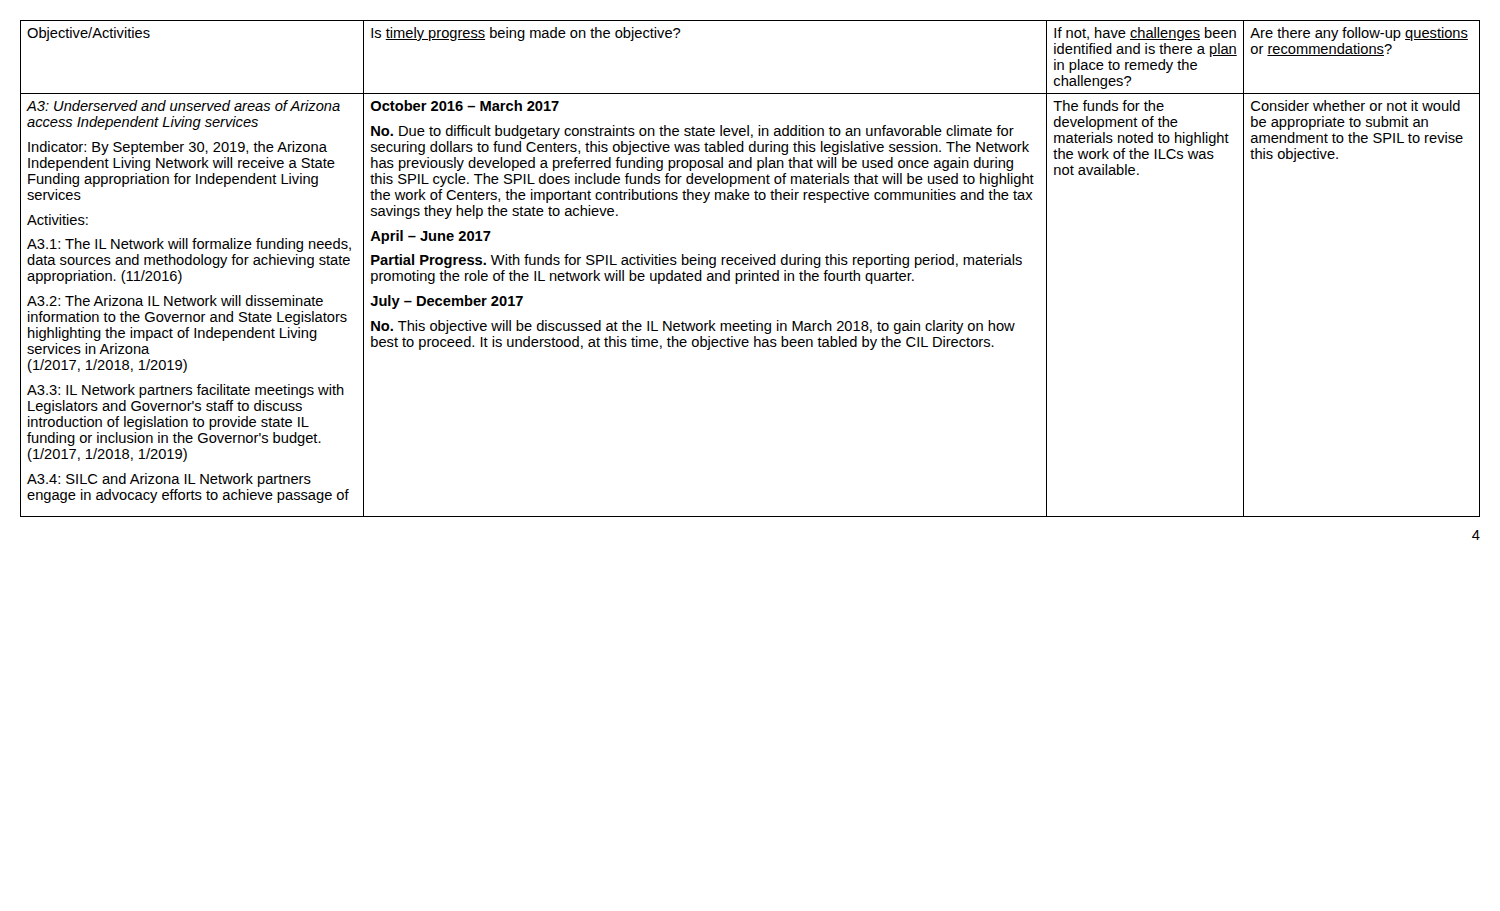| Objective/Activities | Is timely progress being made on the objective? | If not, have challenges been identified and is there a plan in place to remedy the challenges? | Are there any follow-up questions or recommendations ? |
| --- | --- | --- | --- |
| A3: Underserved and unserved areas of Arizona access Independent Living services Indicator: By September 30, 2019, the Arizona Independent Living Network will receive a State Funding appropriation for Independent Living services Activities: A3.1: The IL Network will formalize funding needs, data sources and methodology for achieving state appropriation. (11/2016) A3.2: The Arizona IL Network will disseminate information to the Governor and State Legislators highlighting the impact of Independent Living services in Arizona (1/2017, 1/2018, 1/2019) A3.3: IL Network partners facilitate meetings with Legislators and Governor's staff to discuss introduction of legislation to provide state IL funding or inclusion in the Governor's budget. (1/2017, 1/2018, 1/2019) A3.4: SILC and Arizona IL Network partners engage in advocacy efforts to achieve passage of | October 2016 – March 2017 No. Due to difficult budgetary constraints on the state level, in addition to an unfavorable climate for securing dollars to fund Centers, this objective was tabled during this legislative session. The Network has previously developed a preferred funding proposal and plan that will be used once again during this SPIL cycle. The SPIL does include funds for development of materials that will be used to highlight the work of Centers, the important contributions they make to their respective communities and the tax savings they help the state to achieve. April – June 2017 Partial Progress. With funds for SPIL activities being received during this reporting period, materials promoting the role of the IL network will be updated and printed in the fourth quarter. July – December 2017 No. This objective will be discussed at the IL Network meeting in March 2018, to gain clarity on how best to proceed. It is understood, at this time, the objective has been tabled by the CIL Directors. | The funds for the development of the materials noted to highlight the work of the ILCs was not available. | Consider whether or not it would be appropriate to submit an amendment to the SPIL to revise this objective. |
4